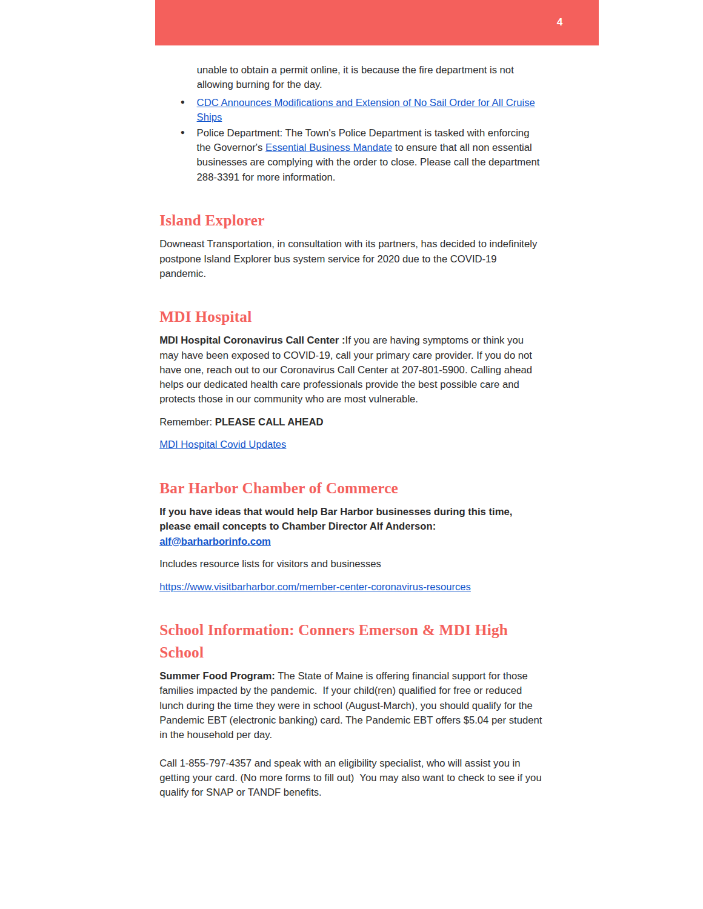4
unable to obtain a permit online, it is because the fire department is not allowing burning for the day.
CDC Announces Modifications and Extension of No Sail Order for All Cruise Ships
Police Department: The Town's Police Department is tasked with enforcing the Governor's Essential Business Mandate to ensure that all non essential businesses are complying with the order to close. Please call the department 288-3391 for more information.
Island Explorer
Downeast Transportation, in consultation with its partners, has decided to indefinitely postpone Island Explorer bus system service for 2020 due to the COVID-19 pandemic.
MDI Hospital
MDI Hospital Coronavirus Call Center : If you are having symptoms or think you may have been exposed to COVID-19, call your primary care provider. If you do not have one, reach out to our Coronavirus Call Center at 207-801-5900. Calling ahead helps our dedicated health care professionals provide the best possible care and protects those in our community who are most vulnerable.
Remember: PLEASE CALL AHEAD
MDI Hospital Covid Updates
Bar Harbor Chamber of Commerce
If you have ideas that would help Bar Harbor businesses during this time, please email concepts to Chamber Director Alf Anderson: alf@barharborinfo.com
Includes resource lists for visitors and businesses
https://www.visitbarharbor.com/member-center-coronavirus-resources
School Information: Conners Emerson & MDI High School
Summer Food Program: The State of Maine is offering financial support for those families impacted by the pandemic. If your child(ren) qualified for free or reduced lunch during the time they were in school (August-March), you should qualify for the Pandemic EBT (electronic banking) card. The Pandemic EBT offers $5.04 per student in the household per day.
Call 1-855-797-4357 and speak with an eligibility specialist, who will assist you in getting your card. (No more forms to fill out) You may also want to check to see if you qualify for SNAP or TANDF benefits.